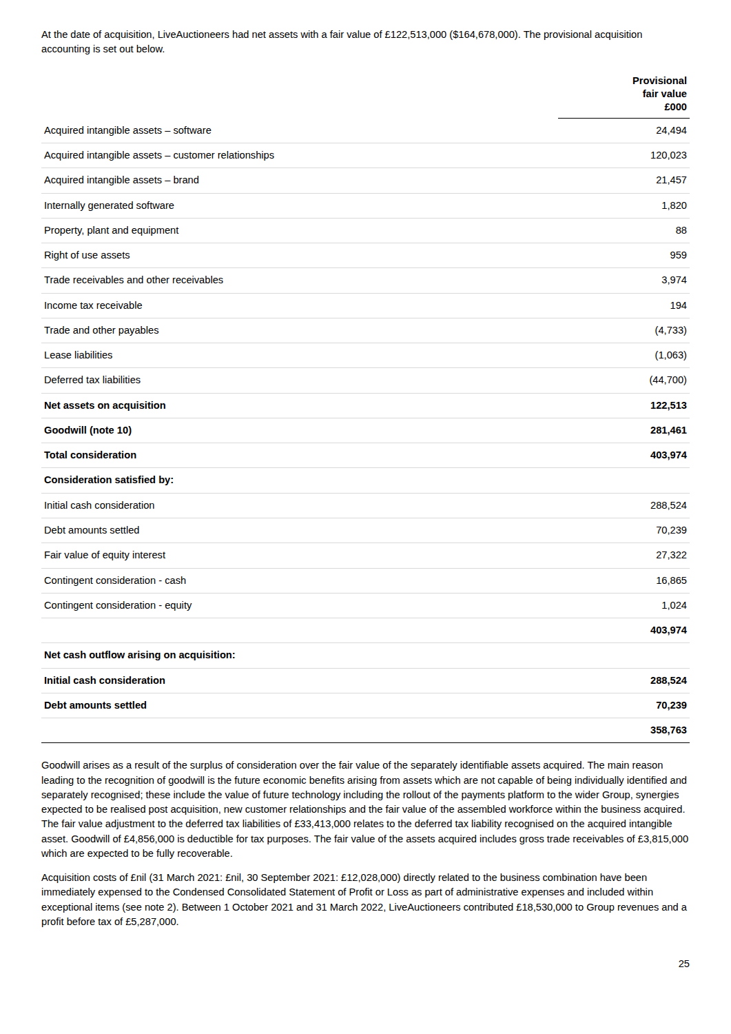At the date of acquisition, LiveAuctioneers had net assets with a fair value of £122,513,000 ($164,678,000). The provisional acquisition accounting is set out below.
| | Provisional fair value £000 |
| --- | --- |
| Acquired intangible assets – software | 24,494 |
| Acquired intangible assets – customer relationships | 120,023 |
| Acquired intangible assets – brand | 21,457 |
| Internally generated software | 1,820 |
| Property, plant and equipment | 88 |
| Right of use assets | 959 |
| Trade receivables and other receivables | 3,974 |
| Income tax receivable | 194 |
| Trade and other payables | (4,733) |
| Lease liabilities | (1,063) |
| Deferred tax liabilities | (44,700) |
| Net assets on acquisition | 122,513 |
| Goodwill (note 10) | 281,461 |
| Total consideration | 403,974 |
| Consideration satisfied by: | |
| Initial cash consideration | 288,524 |
| Debt amounts settled | 70,239 |
| Fair value of equity interest | 27,322 |
| Contingent consideration - cash | 16,865 |
| Contingent consideration - equity | 1,024 |
| | 403,974 |
| Net cash outflow arising on acquisition: | |
| Initial cash consideration | 288,524 |
| Debt amounts settled | 70,239 |
| | 358,763 |
Goodwill arises as a result of the surplus of consideration over the fair value of the separately identifiable assets acquired. The main reason leading to the recognition of goodwill is the future economic benefits arising from assets which are not capable of being individually identified and separately recognised; these include the value of future technology including the rollout of the payments platform to the wider Group, synergies expected to be realised post acquisition, new customer relationships and the fair value of the assembled workforce within the business acquired. The fair value adjustment to the deferred tax liabilities of £33,413,000 relates to the deferred tax liability recognised on the acquired intangible asset. Goodwill of £4,856,000 is deductible for tax purposes. The fair value of the assets acquired includes gross trade receivables of £3,815,000 which are expected to be fully recoverable.
Acquisition costs of £nil (31 March 2021: £nil, 30 September 2021: £12,028,000) directly related to the business combination have been immediately expensed to the Condensed Consolidated Statement of Profit or Loss as part of administrative expenses and included within exceptional items (see note 2). Between 1 October 2021 and 31 March 2022, LiveAuctioneers contributed £18,530,000 to Group revenues and a profit before tax of £5,287,000.
25